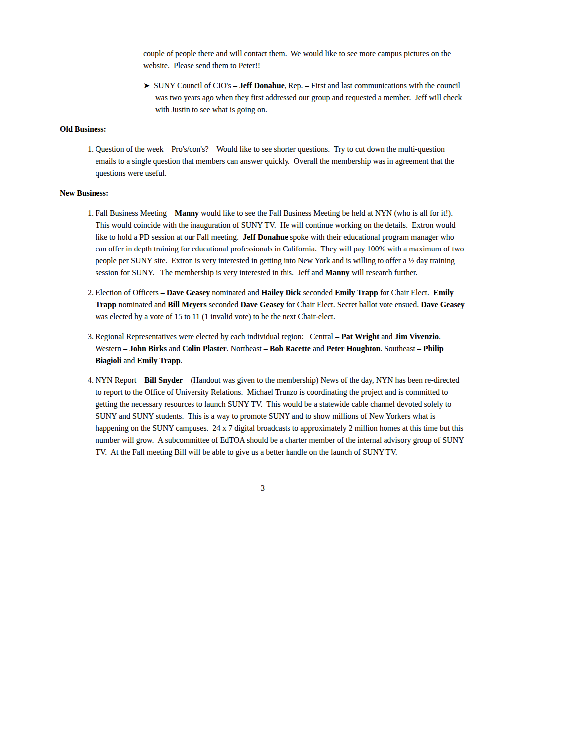couple of people there and will contact them. We would like to see more campus pictures on the website. Please send them to Peter!!
➤ SUNY Council of CIO's – Jeff Donahue, Rep. – First and last communications with the council was two years ago when they first addressed our group and requested a member. Jeff will check with Justin to see what is going on.
Old Business:
Question of the week – Pro's/con's? – Would like to see shorter questions. Try to cut down the multi-question emails to a single question that members can answer quickly. Overall the membership was in agreement that the questions were useful.
New Business:
Fall Business Meeting – Manny would like to see the Fall Business Meeting be held at NYN (who is all for it!). This would coincide with the inauguration of SUNY TV. He will continue working on the details. Extron would like to hold a PD session at our Fall meeting. Jeff Donahue spoke with their educational program manager who can offer in depth training for educational professionals in California. They will pay 100% with a maximum of two people per SUNY site. Extron is very interested in getting into New York and is willing to offer a ½ day training session for SUNY. The membership is very interested in this. Jeff and Manny will research further.
Election of Officers – Dave Geasey nominated and Hailey Dick seconded Emily Trapp for Chair Elect. Emily Trapp nominated and Bill Meyers seconded Dave Geasey for Chair Elect. Secret ballot vote ensued. Dave Geasey was elected by a vote of 15 to 11 (1 invalid vote) to be the next Chair-elect.
Regional Representatives were elected by each individual region: Central – Pat Wright and Jim Vivenzio. Western – John Birks and Colin Plaster. Northeast – Bob Racette and Peter Houghton. Southeast – Philip Biagioli and Emily Trapp.
NYN Report – Bill Snyder – (Handout was given to the membership) News of the day, NYN has been re-directed to report to the Office of University Relations. Michael Trunzo is coordinating the project and is committed to getting the necessary resources to launch SUNY TV. This would be a statewide cable channel devoted solely to SUNY and SUNY students. This is a way to promote SUNY and to show millions of New Yorkers what is happening on the SUNY campuses. 24 x 7 digital broadcasts to approximately 2 million homes at this time but this number will grow. A subcommittee of EdTOA should be a charter member of the internal advisory group of SUNY TV. At the Fall meeting Bill will be able to give us a better handle on the launch of SUNY TV.
3